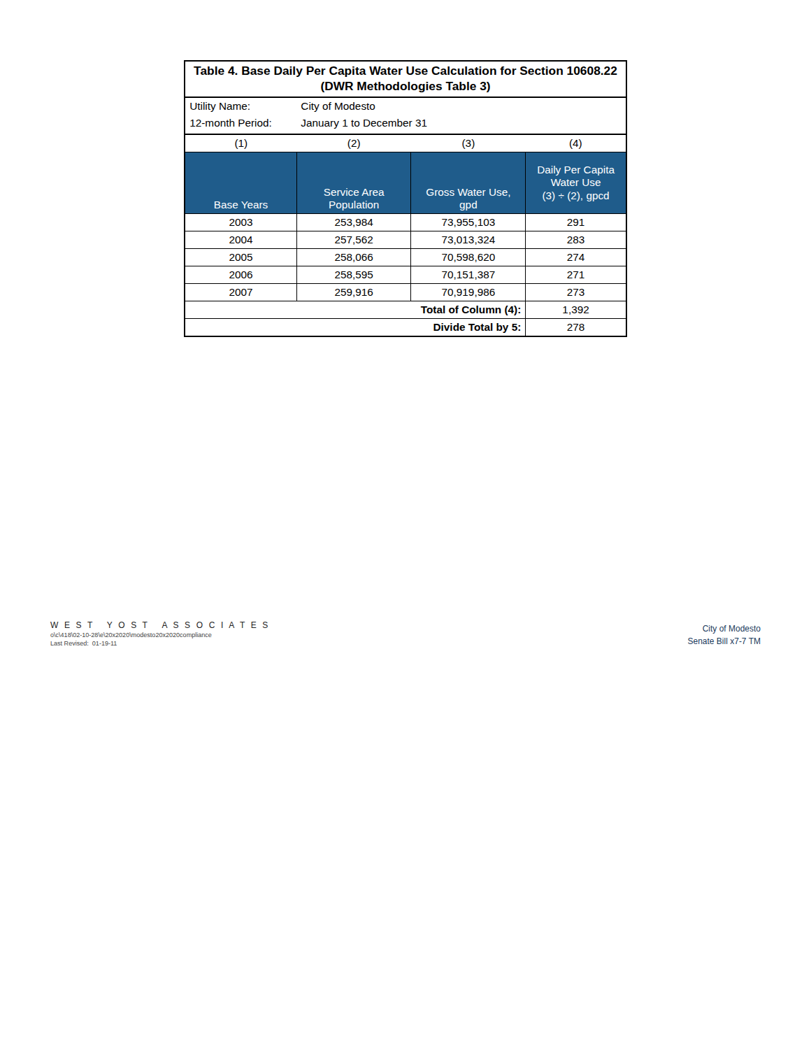| Table 4. Base Daily Per Capita Water Use Calculation for Section 10608.22 (DWR Methodologies Table 3) |
| Utility Name: | City of Modesto |
| 12-month Period: | January 1 to December 31 |
| (1) | (2) | (3) | (4) |
| Base Years | Service Area Population | Gross Water Use, gpd | Daily Per Capita Water Use (3) ÷ (2), gpcd |
| 2003 | 253,984 | 73,955,103 | 291 |
| 2004 | 257,562 | 73,013,324 | 283 |
| 2005 | 258,066 | 70,598,620 | 274 |
| 2006 | 258,595 | 70,151,387 | 271 |
| 2007 | 259,916 | 70,919,986 | 273 |
| Total of Column (4): | 1,392 |
| Divide Total by 5: | 278 |
W E S T Y O S T A S S O C I A T E S
o\c\418\02-10-28\e\20x2020\modesto20x2020compliance
Last Revised: 01-19-11
City of Modesto
Senate Bill x7-7 TM